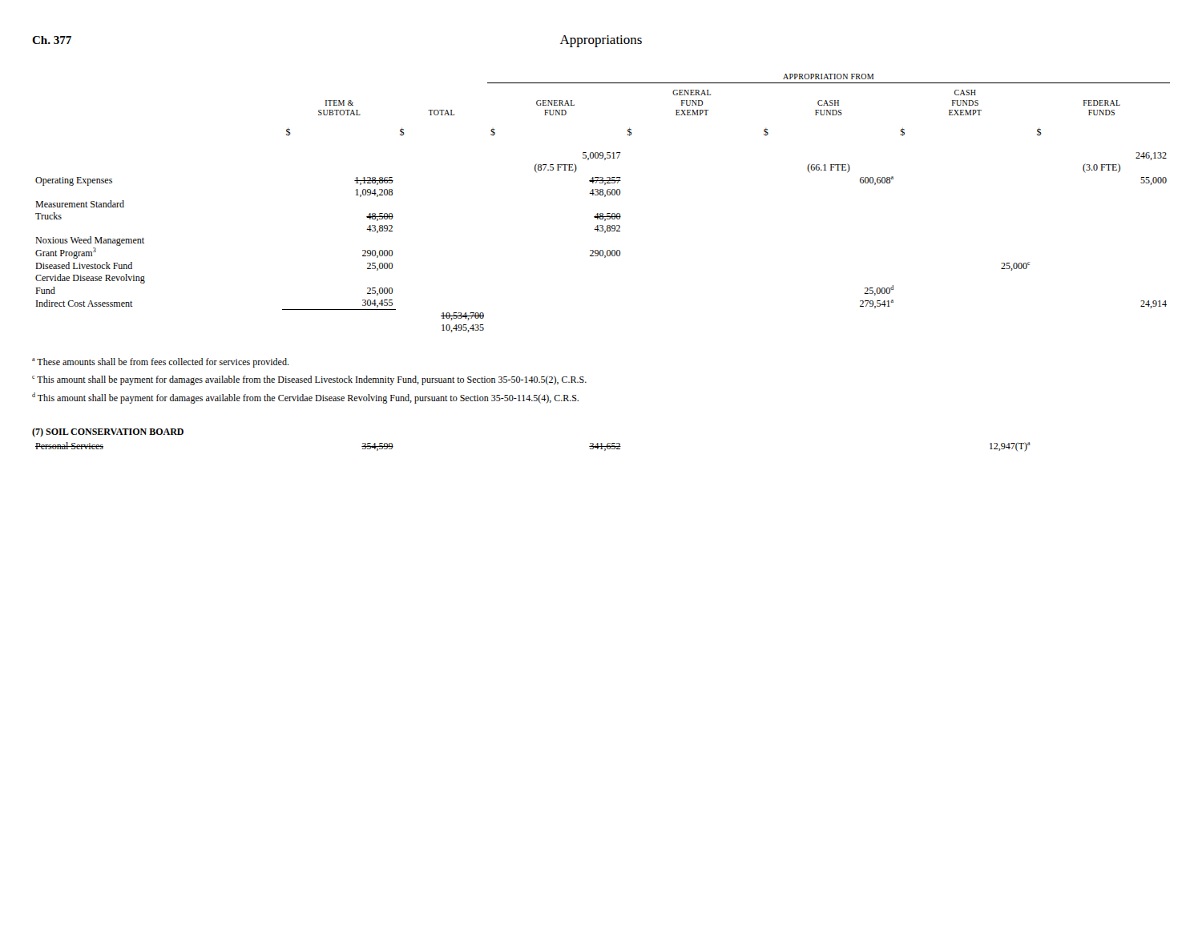Ch. 377
Appropriations
| | | | APPROPRIATION FROM |
| | ITEM & SUBTOTAL | TOTAL | GENERAL FUND | GENERAL FUND EXEMPT | CASH FUNDS | CASH FUNDS EXEMPT | FEDERAL FUNDS |
| | $ | $ | $ | $ | $ | $ | $ |
| | | | 5,009,517 | | | | 246,132 |
| | | | (87.5 FTE) | | (66.1 FTE) | | (3.0 FTE) |
| Operating Expenses | 1,128,865 | | 473,257 | | 600,608 a | | 55,000 |
| | 1,094,208 | | 438,600 | | | | |
| Measurement Standard | | | | | | | |
| Trucks | 48,500 | | 48,500 | | | | |
| | 43,892 | | 43,892 | | | | |
| Noxious Weed Management | | | | | | | |
| Grant Program 3 | 290,000 | | 290,000 | | | | |
| Diseased Livestock Fund | 25,000 | | | | | 25,000 c | |
| Cervidae Disease Revolving | | | | | | | |
| Fund | 25,000 | | | | 25,000 d | | |
| Indirect Cost Assessment | 304,455 | | | | 279,541 a | | 24,914 |
| | | 10,534,700 | | | | | |
| | | 10,495,435 | | | | | |
a These amounts shall be from fees collected for services provided.
c This amount shall be payment for damages available from the Diseased Livestock Indemnity Fund, pursuant to Section 35-50-140.5(2), C.R.S.
d This amount shall be payment for damages available from the Cervidae Disease Revolving Fund, pursuant to Section 35-50-114.5(4), C.R.S.
(7) SOIL CONSERVATION BOARD
| Personal Services | 354,599 | | 341,652 | | | 12,947(T) a | |